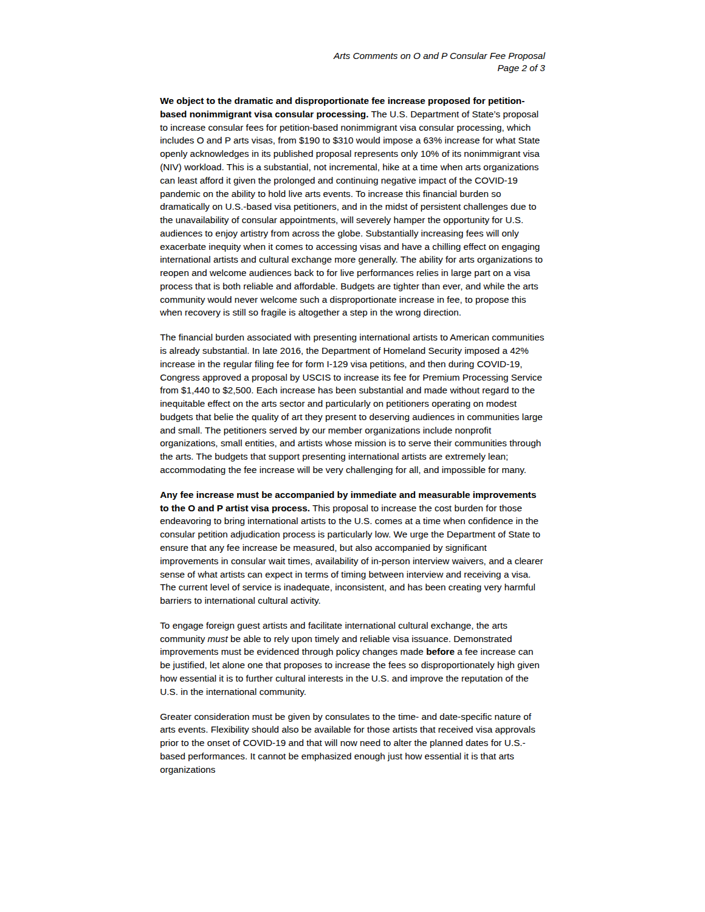Arts Comments on O and P Consular Fee Proposal
Page 2 of 3
We object to the dramatic and disproportionate fee increase proposed for petition-based nonimmigrant visa consular processing. The U.S. Department of State’s proposal to increase consular fees for petition-based nonimmigrant visa consular processing, which includes O and P arts visas, from $190 to $310 would impose a 63% increase for what State openly acknowledges in its published proposal represents only 10% of its nonimmigrant visa (NIV) workload. This is a substantial, not incremental, hike at a time when arts organizations can least afford it given the prolonged and continuing negative impact of the COVID-19 pandemic on the ability to hold live arts events. To increase this financial burden so dramatically on U.S.-based visa petitioners, and in the midst of persistent challenges due to the unavailability of consular appointments, will severely hamper the opportunity for U.S. audiences to enjoy artistry from across the globe. Substantially increasing fees will only exacerbate inequity when it comes to accessing visas and have a chilling effect on engaging international artists and cultural exchange more generally. The ability for arts organizations to reopen and welcome audiences back to for live performances relies in large part on a visa process that is both reliable and affordable. Budgets are tighter than ever, and while the arts community would never welcome such a disproportionate increase in fee, to propose this when recovery is still so fragile is altogether a step in the wrong direction.
The financial burden associated with presenting international artists to American communities is already substantial. In late 2016, the Department of Homeland Security imposed a 42% increase in the regular filing fee for form I-129 visa petitions, and then during COVID-19, Congress approved a proposal by USCIS to increase its fee for Premium Processing Service from $1,440 to $2,500. Each increase has been substantial and made without regard to the inequitable effect on the arts sector and particularly on petitioners operating on modest budgets that belie the quality of art they present to deserving audiences in communities large and small. The petitioners served by our member organizations include nonprofit organizations, small entities, and artists whose mission is to serve their communities through the arts. The budgets that support presenting international artists are extremely lean; accommodating the fee increase will be very challenging for all, and impossible for many.
Any fee increase must be accompanied by immediate and measurable improvements to the O and P artist visa process. This proposal to increase the cost burden for those endeavoring to bring international artists to the U.S. comes at a time when confidence in the consular petition adjudication process is particularly low. We urge the Department of State to ensure that any fee increase be measured, but also accompanied by significant improvements in consular wait times, availability of in-person interview waivers, and a clearer sense of what artists can expect in terms of timing between interview and receiving a visa. The current level of service is inadequate, inconsistent, and has been creating very harmful barriers to international cultural activity.
To engage foreign guest artists and facilitate international cultural exchange, the arts community must be able to rely upon timely and reliable visa issuance. Demonstrated improvements must be evidenced through policy changes made before a fee increase can be justified, let alone one that proposes to increase the fees so disproportionately high given how essential it is to further cultural interests in the U.S. and improve the reputation of the U.S. in the international community.
Greater consideration must be given by consulates to the time- and date-specific nature of arts events. Flexibility should also be available for those artists that received visa approvals prior to the onset of COVID-19 and that will now need to alter the planned dates for U.S.-based performances. It cannot be emphasized enough just how essential it is that arts organizations